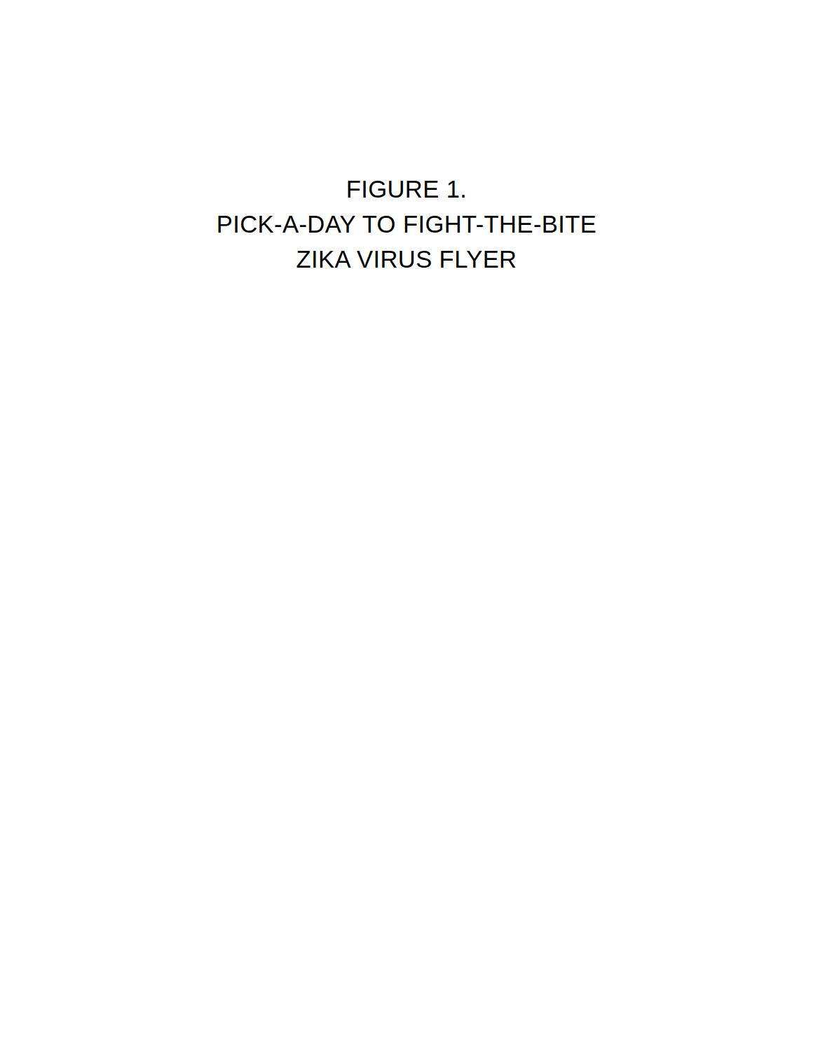FIGURE 1. PICK-A-DAY TO FIGHT-THE-BITE ZIKA VIRUS FLYER